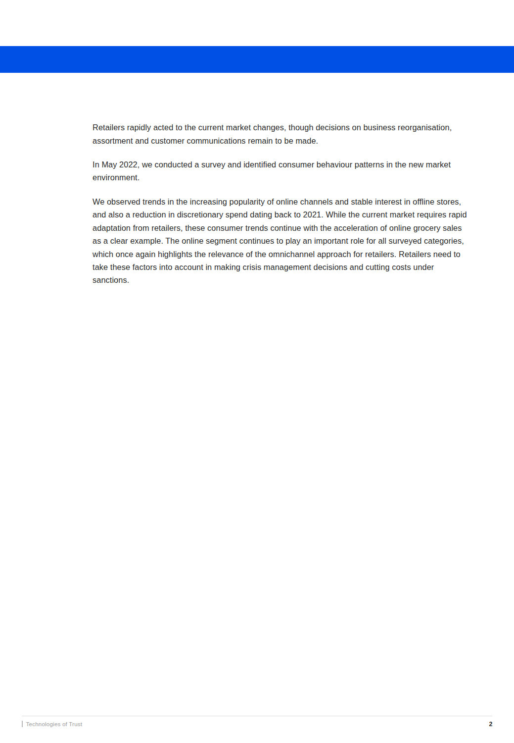Retailers rapidly acted to the current market changes, though decisions on business reorganisation, assortment and customer communications remain to be made.
In May 2022, we conducted a survey and identified consumer behaviour patterns in the new market environment.
We observed trends in the increasing popularity of online channels and stable interest in offline stores, and also a reduction in discretionary spend dating back to 2021. While the current market requires rapid adaptation from retailers, these consumer trends continue with the acceleration of online grocery sales as a clear example. The online segment continues to play an important role for all surveyed categories, which once again highlights the relevance of the omnichannel approach for retailers. Retailers need to take these factors into account in making crisis management decisions and cutting costs under sanctions.
Technologies of Trust
2